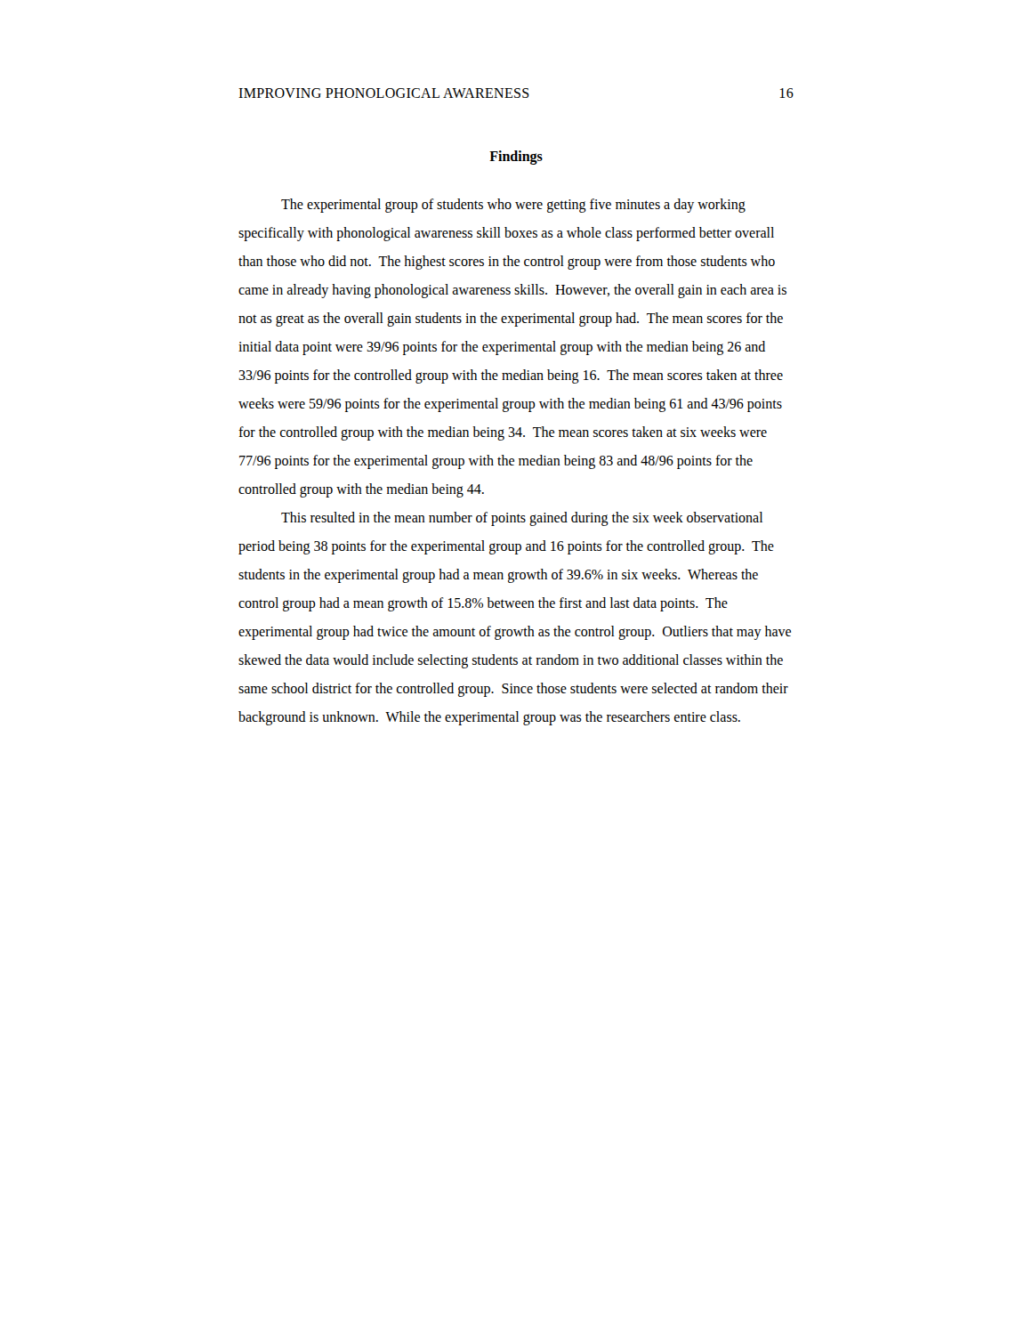Improving Phonological Awareness 16
Findings
The experimental group of students who were getting five minutes a day working specifically with phonological awareness skill boxes as a whole class performed better overall than those who did not. The highest scores in the control group were from those students who came in already having phonological awareness skills. However, the overall gain in each area is not as great as the overall gain students in the experimental group had. The mean scores for the initial data point were 39/96 points for the experimental group with the median being 26 and 33/96 points for the controlled group with the median being 16. The mean scores taken at three weeks were 59/96 points for the experimental group with the median being 61 and 43/96 points for the controlled group with the median being 34. The mean scores taken at six weeks were 77/96 points for the experimental group with the median being 83 and 48/96 points for the controlled group with the median being 44.
This resulted in the mean number of points gained during the six week observational period being 38 points for the experimental group and 16 points for the controlled group. The students in the experimental group had a mean growth of 39.6% in six weeks. Whereas the control group had a mean growth of 15.8% between the first and last data points. The experimental group had twice the amount of growth as the control group. Outliers that may have skewed the data would include selecting students at random in two additional classes within the same school district for the controlled group. Since those students were selected at random their background is unknown. While the experimental group was the researchers entire class.